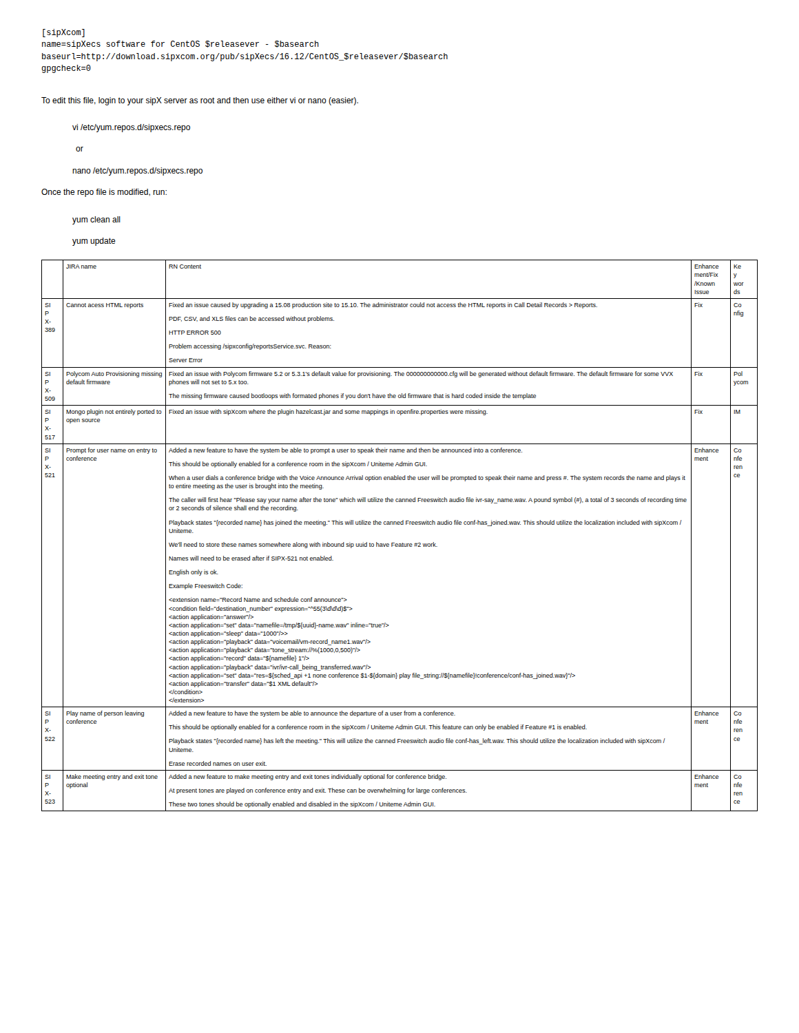[sipXcom]
name=sipXecs software for CentOS $releasever - $basearch
baseurl=http://download.sipxcom.org/pub/sipXecs/16.12/CentOS_$releasever/$basearch
gpgcheck=0
To edit this file, login to your sipX server as root and then use either vi or nano (easier).
vi /etc/yum.repos.d/sipxecs.repo
or
nano /etc/yum.repos.d/sipxecs.repo
Once the repo file is modified, run:
yum clean all
yum update
| | JIRA name | RN Content | Enhance ment/Fix /Known Issue | Ke y wor ds |
| --- | --- | --- | --- | --- |
| SI P X- 389 | Cannot acess HTML reports | Fixed an issue caused by upgrading a 15.08 production site to 15.10. The administrator could not access the HTML reports in Call Detail Records > Reports. PDF, CSV, and XLS files can be accessed without problems. HTTP ERROR 500 Problem accessing /sipxconfig/reportsService.svc. Reason: Server Error | Fix | Co nfig |
| SI P X- 509 | Polycom Auto Provisioning missing default firmware | Fixed an issue with Polycom firmware 5.2 or 5.3.1's default value for provisioning. The 000000000000.cfg will be generated without default firmware. The default firmware for some VVX phones will not set to 5.x too. The missing firmware caused bootloops with formated phones if you don't have the old firmware that is hard coded inside the template | Fix | Pol ycom |
| SI P X- 517 | Mongo plugin not entirely ported to open source | Fixed an issue with sipXcom where the plugin hazelcast.jar and some mappings in openfire.properties were missing. | Fix | IM |
| SI P X- 521 | Prompt for user name on entry to conference | Added a new feature to have the system be able to prompt a user to speak their name and then be announced into a conference. This should be optionally enabled for a conference room in the sipXcom / Uniteme Admin GUI. When a user dials a conference bridge with the Voice Announce Arrival option enabled the user will be prompted to speak their name and press #. The system records the name and plays it to entire meeting as the user is brought into the meeting. The caller will first hear "Please say your name after the tone" which will utilize the canned Freeswitch audio file ivr-say_name.wav. A pound symbol (#), a total of 3 seconds of recording time or 2 seconds of silence shall end the recording. Playback states "{recorded name} has joined the meeting." This will utilize the canned Freeswitch audio file conf-has_joined.wav. This should utilize the localization included with sipXcom / Uniteme. We'll need to store these names somewhere along with inbound sip uuid to have Feature #2 work. Names will need to be erased after if SIPX-521 not enabled. English only is ok. Example Freeswitch Code: <extension name="Record Name and schedule conf announce"> <condition field="destination_number" expression="^55(3\d\d\d)$"> <action application="answer"/> <action application="set" data="namefile=/tmp/${uuid}-name.wav" inline="true"/> <action application="sleep" data="1000"/>> <action application="playback" data="voicemail/vm-record_name1.wav"/> <action application="playback" data="tone_stream://%(1000,0,500)"/> <action application="record" data="${namefile} 1"/> <action application="playback" data="ivr/ivr-call_being_transferred.wav"/> <action application="set" data="res=${sched_api +1 none conference $1-${domain} play file_string://${namefile}!conference/conf-has_joined.wav}"/> <action application="transfer" data="$1 XML default"/> </condition> </extension> | Enhance ment | Co nfe ren ce |
| SI P X- 522 | Play name of person leaving conference | Added a new feature to have the system be able to announce the departure of a user from a conference. This should be optionally enabled for a conference room in the sipXcom / Uniteme Admin GUI. This feature can only be enabled if Feature #1 is enabled. Playback states "{recorded name} has left the meeting." This will utilize the canned Freeswitch audio file conf-has_left.wav. This should utilize the localization included with sipXcom / Uniteme. Erase recorded names on user exit. | Enhance ment | Co nfe ren ce |
| SI P X- 523 | Make meeting entry and exit tone optional | Added a new feature to make meeting entry and exit tones individually optional for conference bridge. At present tones are played on conference entry and exit. These can be overwhelming for large conferences. These two tones should be optionally enabled and disabled in the sipXcom / Uniteme Admin GUI. | Enhance ment | Co nfe ren ce |